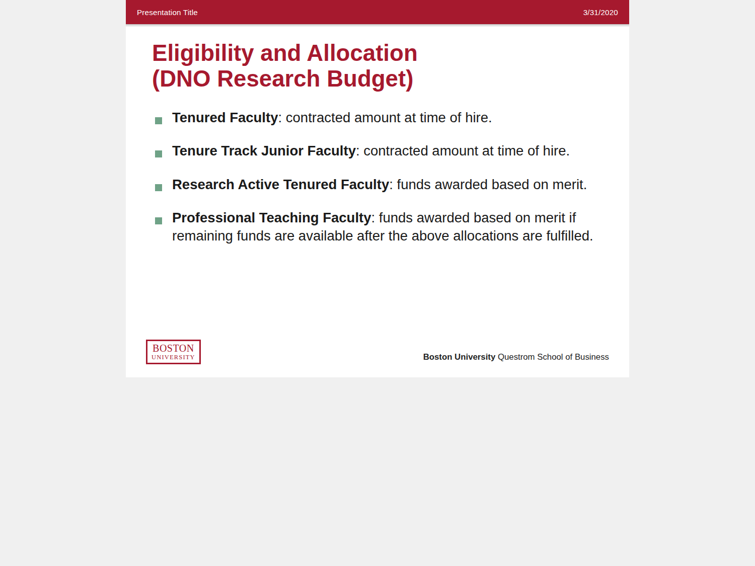Presentation Title 3/31/2020
Eligibility and Allocation
(DNO Research Budget)
Tenured Faculty: contracted amount at time of hire.
Tenure Track Junior Faculty: contracted amount at time of hire.
Research Active Tenured Faculty: funds awarded based on merit.
Professional Teaching Faculty: funds awarded based on merit if remaining funds are available after the above allocations are fulfilled.
BOSTON UNIVERSITY
Boston University Questrom School of Business